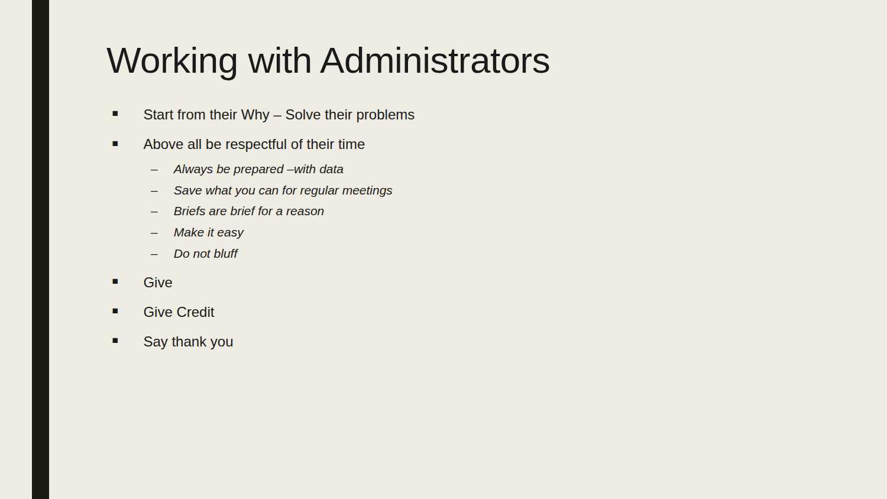Working with Administrators
Start from their Why – Solve their problems
Above all be respectful of their time
Always be prepared –with data
Save what you can for regular meetings
Briefs are brief for a reason
Make it easy
Do not bluff
Give
Give Credit
Say thank you